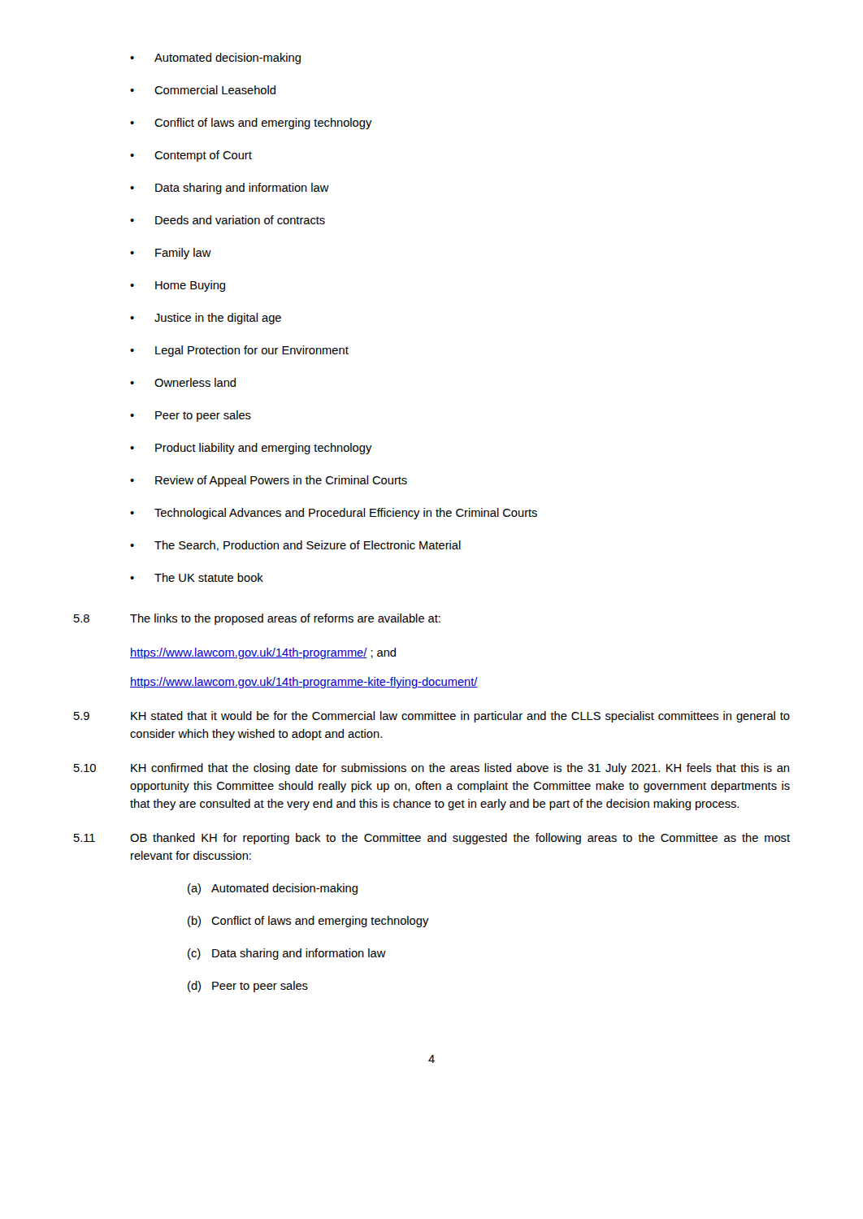Automated decision-making
Commercial Leasehold
Conflict of laws and emerging technology
Contempt of Court
Data sharing and information law
Deeds and variation of contracts
Family law
Home Buying
Justice in the digital age
Legal Protection for our Environment
Ownerless land
Peer to peer sales
Product liability and emerging technology
Review of Appeal Powers in the Criminal Courts
Technological Advances and Procedural Efficiency in the Criminal Courts
The Search, Production and Seizure of Electronic Material
The UK statute book
5.8
The links to the proposed areas of reforms are available at:
https://www.lawcom.gov.uk/14th-programme/ ; and
https://www.lawcom.gov.uk/14th-programme-kite-flying-document/
5.9
KH stated that it would be for the Commercial law committee in particular and the CLLS specialist committees in general to consider which they wished to adopt and action.
5.10
KH confirmed that the closing date for submissions on the areas listed above is the 31 July 2021. KH feels that this is an opportunity this Committee should really pick up on, often a complaint the Committee make to government departments is that they are consulted at the very end and this is chance to get in early and be part of the decision making process.
5.11
OB thanked KH for reporting back to the Committee and suggested the following areas to the Committee as the most relevant for discussion:
(a) Automated decision-making
(b) Conflict of laws and emerging technology
(c) Data sharing and information law
(d) Peer to peer sales
4